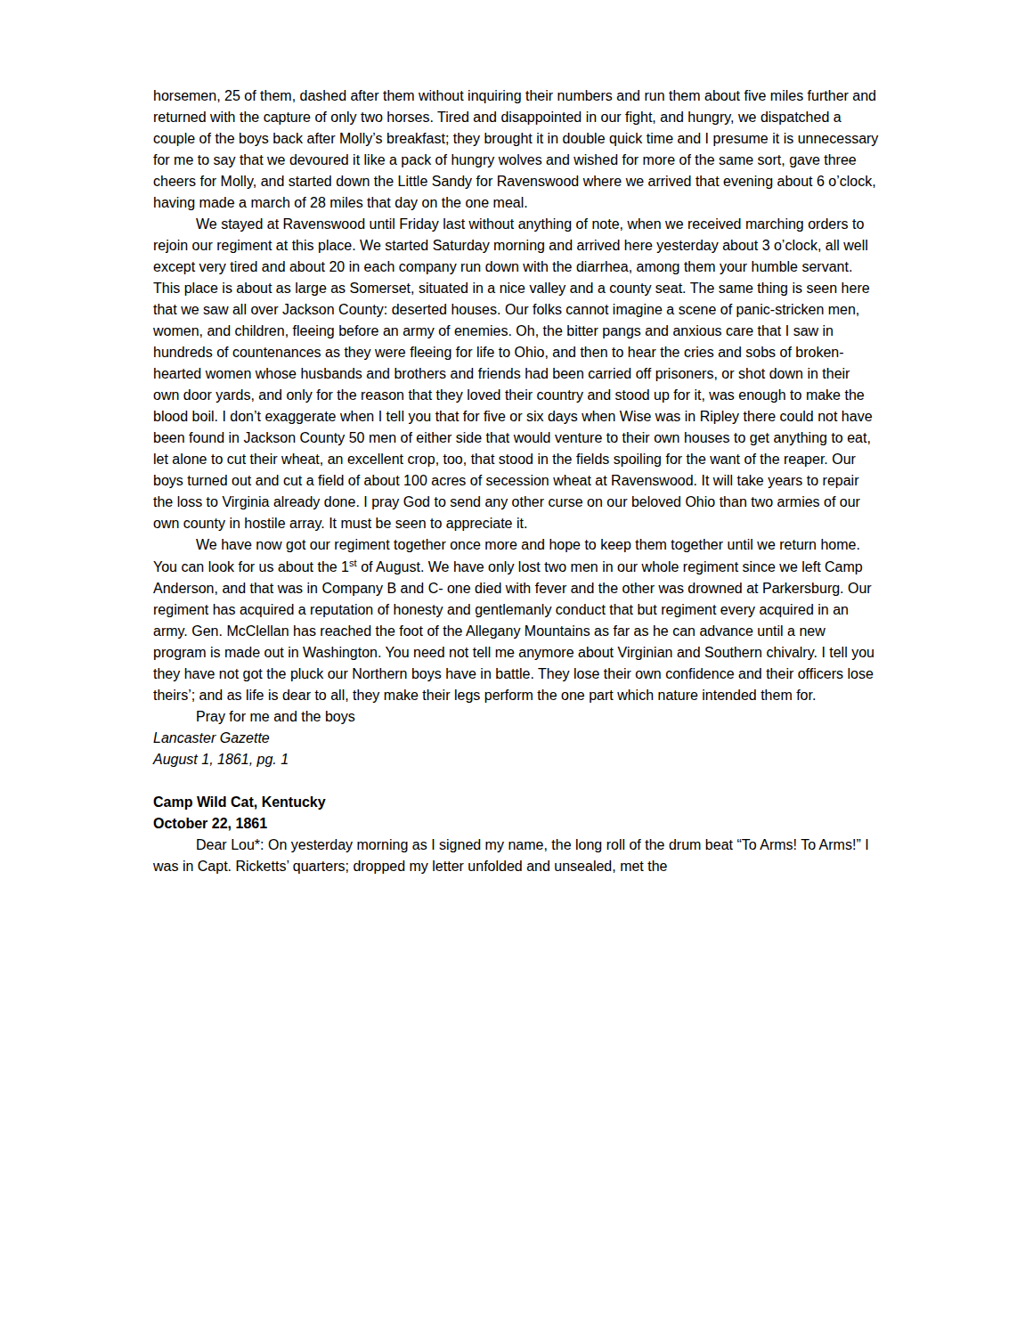horsemen, 25 of them, dashed after them without inquiring their numbers and run them about five miles further and returned with the capture of only two horses. Tired and disappointed in our fight, and hungry, we dispatched a couple of the boys back after Molly’s breakfast; they brought it in double quick time and I presume it is unnecessary for me to say that we devoured it like a pack of hungry wolves and wished for more of the same sort, gave three cheers for Molly, and started down the Little Sandy for Ravenswood where we arrived that evening about 6 o’clock, having made a march of 28 miles that day on the one meal.
We stayed at Ravenswood until Friday last without anything of note, when we received marching orders to rejoin our regiment at this place. We started Saturday morning and arrived here yesterday about 3 o’clock, all well except very tired and about 20 in each company run down with the diarrhea, among them your humble servant. This place is about as large as Somerset, situated in a nice valley and a county seat. The same thing is seen here that we saw all over Jackson County: deserted houses. Our folks cannot imagine a scene of panic-stricken men, women, and children, fleeing before an army of enemies. Oh, the bitter pangs and anxious care that I saw in hundreds of countenances as they were fleeing for life to Ohio, and then to hear the cries and sobs of broken-hearted women whose husbands and brothers and friends had been carried off prisoners, or shot down in their own door yards, and only for the reason that they loved their country and stood up for it, was enough to make the blood boil. I don’t exaggerate when I tell you that for five or six days when Wise was in Ripley there could not have been found in Jackson County 50 men of either side that would venture to their own houses to get anything to eat, let alone to cut their wheat, an excellent crop, too, that stood in the fields spoiling for the want of the reaper. Our boys turned out and cut a field of about 100 acres of secession wheat at Ravenswood. It will take years to repair the loss to Virginia already done. I pray God to send any other curse on our beloved Ohio than two armies of our own county in hostile array. It must be seen to appreciate it.
We have now got our regiment together once more and hope to keep them together until we return home. You can look for us about the 1st of August. We have only lost two men in our whole regiment since we left Camp Anderson, and that was in Company B and C- one died with fever and the other was drowned at Parkersburg. Our regiment has acquired a reputation of honesty and gentlemanly conduct that but regiment every acquired in an army. Gen. McClellan has reached the foot of the Allegany Mountains as far as he can advance until a new program is made out in Washington. You need not tell me anymore about Virginian and Southern chivalry. I tell you they have not got the pluck our Northern boys have in battle. They lose their own confidence and their officers lose theirs’; and as life is dear to all, they make their legs perform the one part which nature intended them for.
Pray for me and the boys
Lancaster Gazette
August 1, 1861, pg. 1
Camp Wild Cat, Kentucky
October 22, 1861
Dear Lou*: On yesterday morning as I signed my name, the long roll of the drum beat “To Arms! To Arms!” I was in Capt. Ricketts’ quarters; dropped my letter unfolded and unsealed, met the